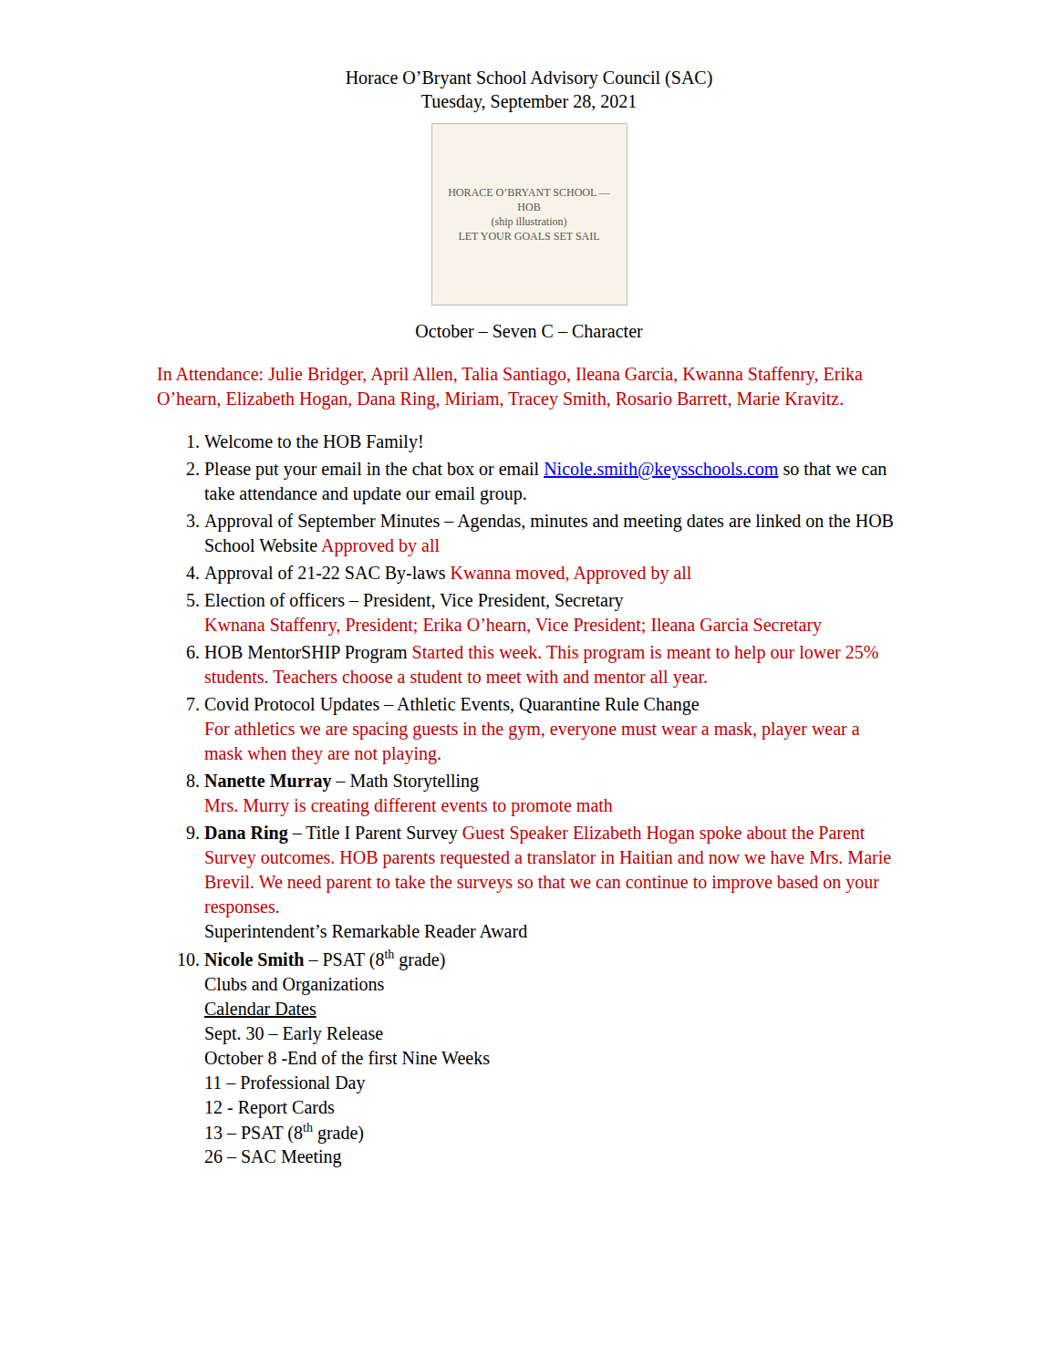Horace O’Bryant School Advisory Council (SAC)
Tuesday, September 28, 2021
HORACE O’BRYANT SCHOOL — HOB
(ship illustration)
LET YOUR GOALS SET SAIL
October – Seven C – Character
In Attendance: Julie Bridger, April Allen, Talia Santiago, Ileana Garcia, Kwanna Staffenry, Erika O’hearn, Elizabeth Hogan, Dana Ring, Miriam, Tracey Smith, Rosario Barrett, Marie Kravitz.
Welcome to the HOB Family!
Please put your email in the chat box or email Nicole.smith@keysschools.com so that we can take attendance and update our email group.
Approval of September Minutes – Agendas, minutes and meeting dates are linked on the HOB School Website Approved by all
Approval of 21-22 SAC By-laws Kwanna moved, Approved by all
Election of officers – President, Vice President, Secretary
Kwnana Staffenry, President; Erika O’hearn, Vice President; Ileana Garcia Secretary
HOB MentorSHIP Program Started this week. This program is meant to help our lower 25% students. Teachers choose a student to meet with and mentor all year.
Covid Protocol Updates – Athletic Events, Quarantine Rule Change
For athletics we are spacing guests in the gym, everyone must wear a mask, player wear a mask when they are not playing.
Nanette Murray – Math Storytelling
Mrs. Murry is creating different events to promote math
Dana Ring – Title I Parent Survey Guest Speaker Elizabeth Hogan spoke about the Parent Survey outcomes. HOB parents requested a translator in Haitian and now we have Mrs. Marie Brevil. We need parent to take the surveys so that we can continue to improve based on your responses.
Superintendent’s Remarkable Reader Award
Nicole Smith – PSAT (8th grade)
Clubs and Organizations Calendar Dates Sept. 30 – Early Release October 8 -End of the first Nine Weeks 11 – Professional Day 12 - Report Cards 13 – PSAT (8th grade) 26 – SAC Meeting